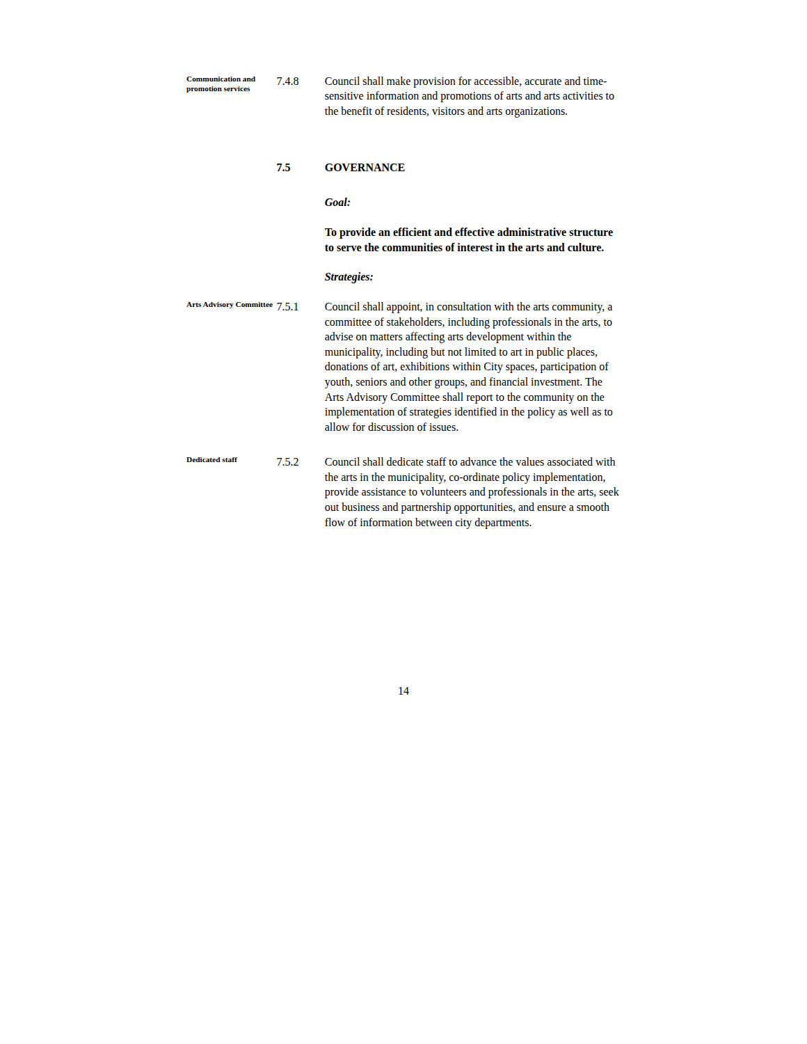| Communication and promotion services | 7.4.8 | Council shall make provision for accessible, accurate and time-sensitive information and promotions of arts and arts activities to the benefit of residents, visitors and arts organizations. |
| | 7.5 | GOVERNANCE |
| | | Goal: |
| | | To provide an efficient and effective administrative structure to serve the communities of interest in the arts and culture. |
| | | Strategies: |
| Arts Advisory Committee | 7.5.1 | Council shall appoint, in consultation with the arts community, a committee of stakeholders, including professionals in the arts, to advise on matters affecting arts development within the municipality, including but not limited to art in public places, donations of art, exhibitions within City spaces, participation of youth, seniors and other groups, and financial investment. The Arts Advisory Committee shall report to the community on the implementation of strategies identified in the policy as well as to allow for discussion of issues. |
| Dedicated staff | 7.5.2 | Council shall dedicate staff to advance the values associated with the arts in the municipality, co-ordinate policy implementation, provide assistance to volunteers and professionals in the arts, seek out business and partnership opportunities, and ensure a smooth flow of information between city departments. |
14